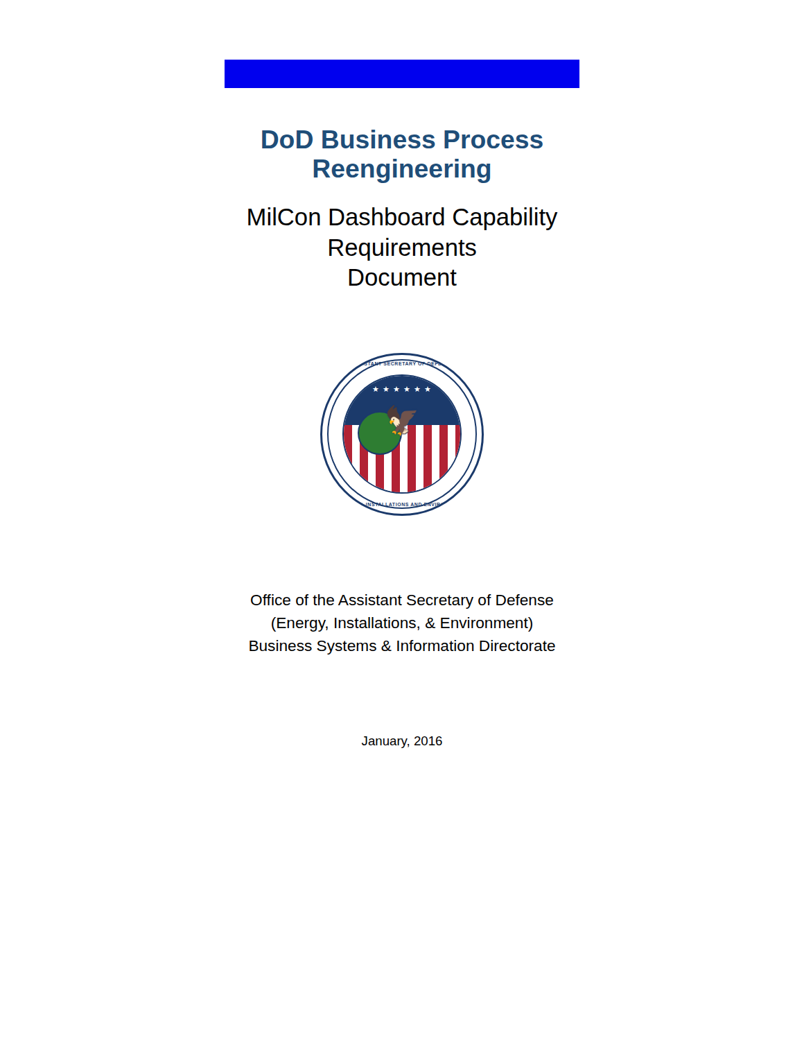DoD Business Process Reengineering
MilCon Dashboard Capability Requirements
Document
Assistant Secretary of Defense
🦅
Energy, Installations and Environment
Office of the Assistant Secretary of Defense
(Energy, Installations, & Environment)
Business Systems & Information Directorate
January, 2016